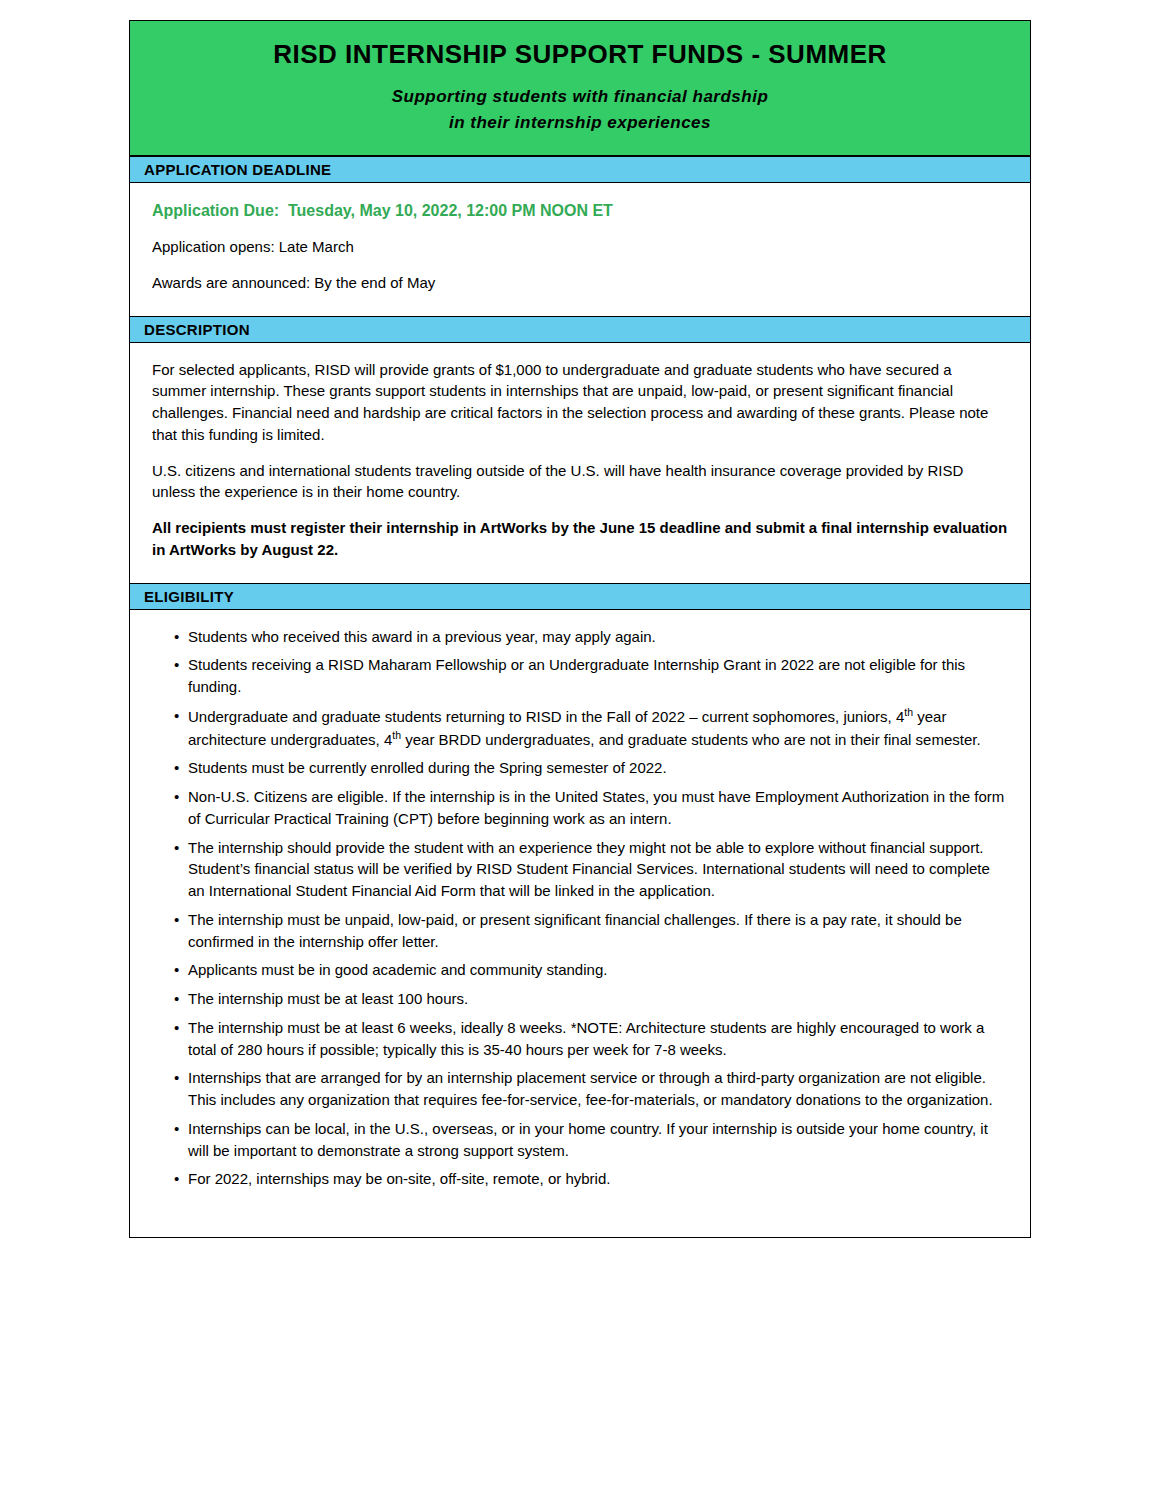RISD INTERNSHIP SUPPORT FUNDS - SUMMER
Supporting students with financial hardship
in their internship experiences
APPLICATION DEADLINE
Application Due: Tuesday, May 10, 2022, 12:00 PM NOON ET
Application opens: Late March
Awards are announced: By the end of May
DESCRIPTION
For selected applicants, RISD will provide grants of $1,000 to undergraduate and graduate students who have secured a summer internship. These grants support students in internships that are unpaid, low-paid, or present significant financial challenges. Financial need and hardship are critical factors in the selection process and awarding of these grants. Please note that this funding is limited.
U.S. citizens and international students traveling outside of the U.S. will have health insurance coverage provided by RISD unless the experience is in their home country.
All recipients must register their internship in ArtWorks by the June 15 deadline and submit a final internship evaluation in ArtWorks by August 22.
ELIGIBILITY
Students who received this award in a previous year, may apply again.
Students receiving a RISD Maharam Fellowship or an Undergraduate Internship Grant in 2022 are not eligible for this funding.
Undergraduate and graduate students returning to RISD in the Fall of 2022 – current sophomores, juniors, 4th year architecture undergraduates, 4th year BRDD undergraduates, and graduate students who are not in their final semester.
Students must be currently enrolled during the Spring semester of 2022.
Non-U.S. Citizens are eligible. If the internship is in the United States, you must have Employment Authorization in the form of Curricular Practical Training (CPT) before beginning work as an intern.
The internship should provide the student with an experience they might not be able to explore without financial support. Student’s financial status will be verified by RISD Student Financial Services. International students will need to complete an International Student Financial Aid Form that will be linked in the application.
The internship must be unpaid, low-paid, or present significant financial challenges. If there is a pay rate, it should be confirmed in the internship offer letter.
Applicants must be in good academic and community standing.
The internship must be at least 100 hours.
The internship must be at least 6 weeks, ideally 8 weeks. *NOTE: Architecture students are highly encouraged to work a total of 280 hours if possible; typically this is 35-40 hours per week for 7-8 weeks.
Internships that are arranged for by an internship placement service or through a third-party organization are not eligible. This includes any organization that requires fee-for-service, fee-for-materials, or mandatory donations to the organization.
Internships can be local, in the U.S., overseas, or in your home country. If your internship is outside your home country, it will be important to demonstrate a strong support system.
For 2022, internships may be on-site, off-site, remote, or hybrid.